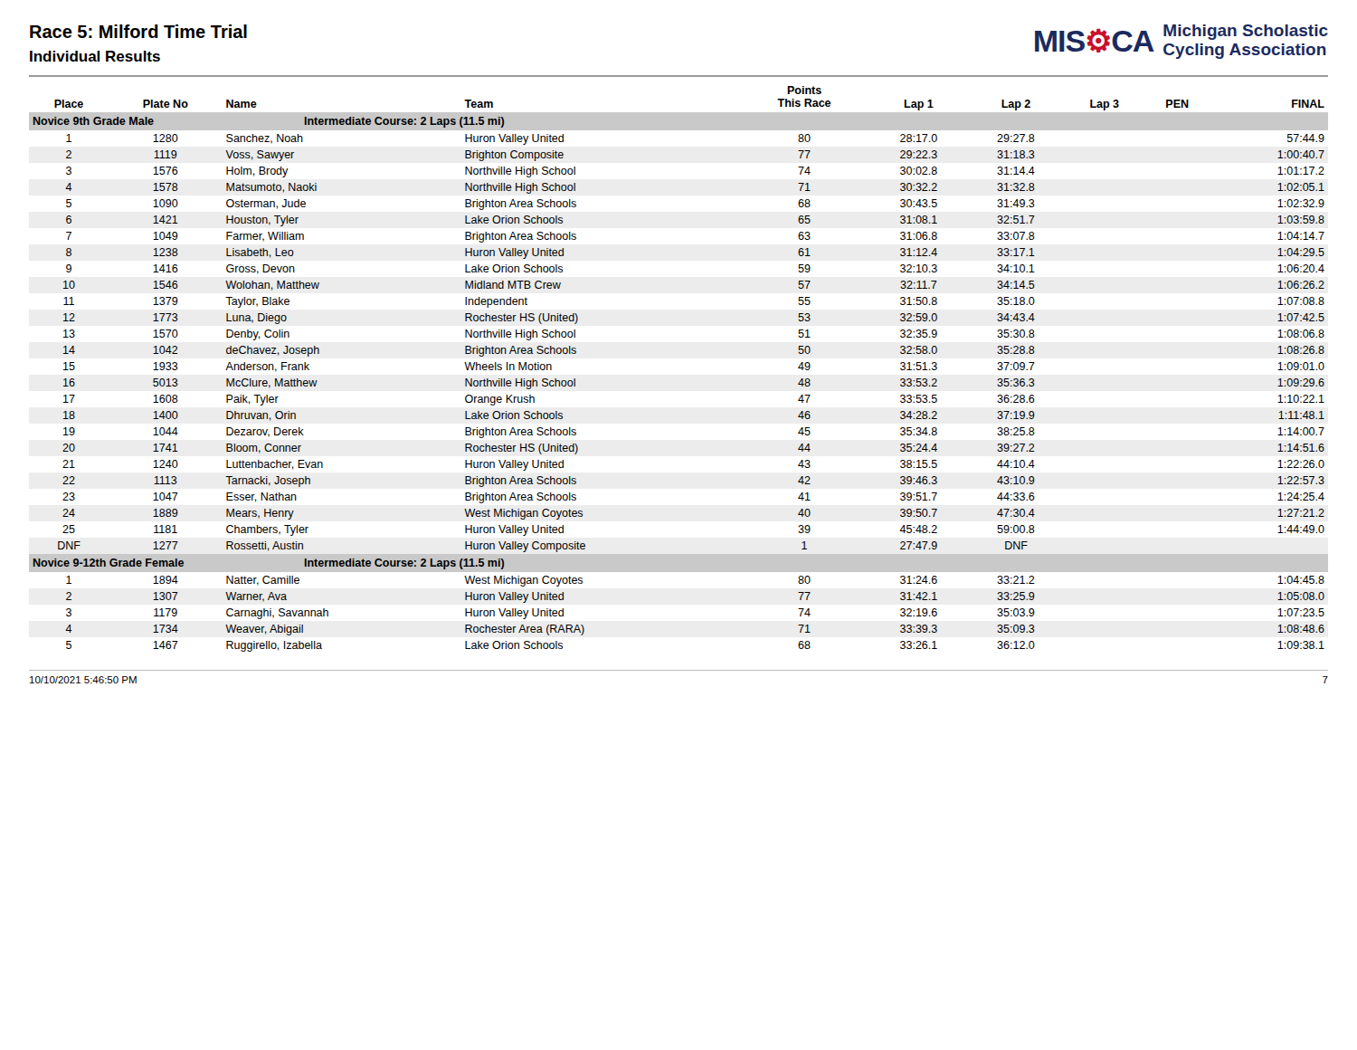Race 5: Milford Time Trial
Individual Results
MIS⚙CA
Michigan Scholastic
Cycling Association
| Place | Plate No | Name | Team | Points This Race | Lap 1 | Lap 2 | Lap 3 | PEN | FINAL |
| --- | --- | --- | --- | --- | --- | --- | --- | --- | --- |
| Novice 9th Grade Male Intermediate Course: 2 Laps (11.5 mi) |
| 1 | 1280 | Sanchez, Noah | Huron Valley United | 80 | 28:17.0 | 29:27.8 | | | 57:44.9 |
| 2 | 1119 | Voss, Sawyer | Brighton Composite | 77 | 29:22.3 | 31:18.3 | | | 1:00:40.7 |
| 3 | 1576 | Holm, Brody | Northville High School | 74 | 30:02.8 | 31:14.4 | | | 1:01:17.2 |
| 4 | 1578 | Matsumoto, Naoki | Northville High School | 71 | 30:32.2 | 31:32.8 | | | 1:02:05.1 |
| 5 | 1090 | Osterman, Jude | Brighton Area Schools | 68 | 30:43.5 | 31:49.3 | | | 1:02:32.9 |
| 6 | 1421 | Houston, Tyler | Lake Orion Schools | 65 | 31:08.1 | 32:51.7 | | | 1:03:59.8 |
| 7 | 1049 | Farmer, William | Brighton Area Schools | 63 | 31:06.8 | 33:07.8 | | | 1:04:14.7 |
| 8 | 1238 | Lisabeth, Leo | Huron Valley United | 61 | 31:12.4 | 33:17.1 | | | 1:04:29.5 |
| 9 | 1416 | Gross, Devon | Lake Orion Schools | 59 | 32:10.3 | 34:10.1 | | | 1:06:20.4 |
| 10 | 1546 | Wolohan, Matthew | Midland MTB Crew | 57 | 32:11.7 | 34:14.5 | | | 1:06:26.2 |
| 11 | 1379 | Taylor, Blake | Independent | 55 | 31:50.8 | 35:18.0 | | | 1:07:08.8 |
| 12 | 1773 | Luna, Diego | Rochester HS (United) | 53 | 32:59.0 | 34:43.4 | | | 1:07:42.5 |
| 13 | 1570 | Denby, Colin | Northville High School | 51 | 32:35.9 | 35:30.8 | | | 1:08:06.8 |
| 14 | 1042 | deChavez, Joseph | Brighton Area Schools | 50 | 32:58.0 | 35:28.8 | | | 1:08:26.8 |
| 15 | 1933 | Anderson, Frank | Wheels In Motion | 49 | 31:51.3 | 37:09.7 | | | 1:09:01.0 |
| 16 | 5013 | McClure, Matthew | Northville High School | 48 | 33:53.2 | 35:36.3 | | | 1:09:29.6 |
| 17 | 1608 | Paik, Tyler | Orange Krush | 47 | 33:53.5 | 36:28.6 | | | 1:10:22.1 |
| 18 | 1400 | Dhruvan, Orin | Lake Orion Schools | 46 | 34:28.2 | 37:19.9 | | | 1:11:48.1 |
| 19 | 1044 | Dezarov, Derek | Brighton Area Schools | 45 | 35:34.8 | 38:25.8 | | | 1:14:00.7 |
| 20 | 1741 | Bloom, Conner | Rochester HS (United) | 44 | 35:24.4 | 39:27.2 | | | 1:14:51.6 |
| 21 | 1240 | Luttenbacher, Evan | Huron Valley United | 43 | 38:15.5 | 44:10.4 | | | 1:22:26.0 |
| 22 | 1113 | Tarnacki, Joseph | Brighton Area Schools | 42 | 39:46.3 | 43:10.9 | | | 1:22:57.3 |
| 23 | 1047 | Esser, Nathan | Brighton Area Schools | 41 | 39:51.7 | 44:33.6 | | | 1:24:25.4 |
| 24 | 1889 | Mears, Henry | West Michigan Coyotes | 40 | 39:50.7 | 47:30.4 | | | 1:27:21.2 |
| 25 | 1181 | Chambers, Tyler | Huron Valley United | 39 | 45:48.2 | 59:00.8 | | | 1:44:49.0 |
| DNF | 1277 | Rossetti, Austin | Huron Valley Composite | 1 | 27:47.9 | DNF | | | |
| Novice 9-12th Grade Female Intermediate Course: 2 Laps (11.5 mi) |
| 1 | 1894 | Natter, Camille | West Michigan Coyotes | 80 | 31:24.6 | 33:21.2 | | | 1:04:45.8 |
| 2 | 1307 | Warner, Ava | Huron Valley United | 77 | 31:42.1 | 33:25.9 | | | 1:05:08.0 |
| 3 | 1179 | Carnaghi, Savannah | Huron Valley United | 74 | 32:19.6 | 35:03.9 | | | 1:07:23.5 |
| 4 | 1734 | Weaver, Abigail | Rochester Area (RARA) | 71 | 33:39.3 | 35:09.3 | | | 1:08:48.6 |
| 5 | 1467 | Ruggirello, Izabella | Lake Orion Schools | 68 | 33:26.1 | 36:12.0 | | | 1:09:38.1 |
10/10/2021 5:46:50 PM
7